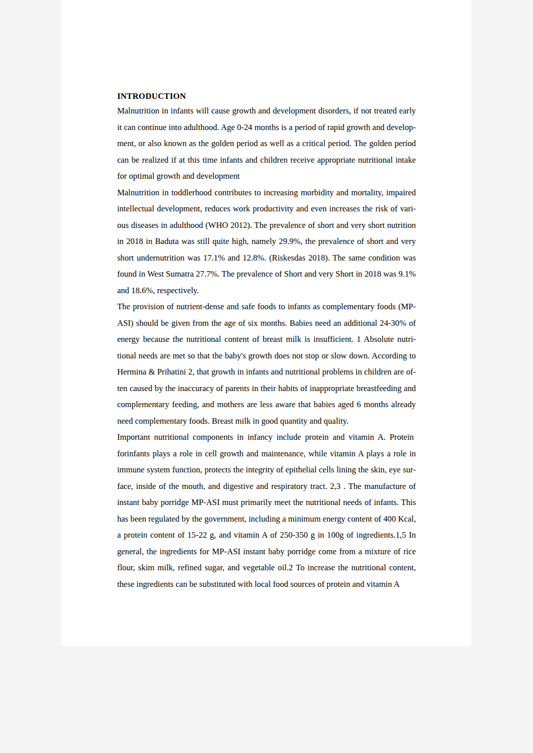INTRODUCTION
Malnutrition in infants will cause growth and development disorders, if not treated early it can continue into adulthood. Age 0-24 months is a period of rapid growth and development, or also known as the golden period as well as a critical period. The golden period can be realized if at this time infants and children receive appropriate nutritional intake for optimal growth and development
Malnutrition in toddlerhood contributes to increasing morbidity and mortality, impaired intellectual development, reduces work productivity and even increases the risk of various diseases in adulthood (WHO 2012). The prevalence of short and very short nutrition in 2018 in Baduta was still quite high, namely 29.9%, the prevalence of short and very short undernutrition was 17.1% and 12.8%. (Riskesdas 2018). The same condition was found in West Sumatra 27.7%. The prevalence of Short and very Short in 2018 was 9.1% and 18.6%, respectively.
The provision of nutrient-dense and safe foods to infants as complementary foods (MP-ASI) should be given from the age of six months. Babies need an additional 24-30% of energy because the nutritional content of breast milk is insufficient. 1 Absolute nutritional needs are met so that the baby's growth does not stop or slow down. According to Hermina & Prihatini 2, that growth in infants and nutritional problems in children are often caused by the inaccuracy of parents in their habits of inappropriate breastfeeding and complementary feeding, and mothers are less aware that babies aged 6 months already need complementary foods. Breast milk in good quantity and quality.
Important nutritional components in infancy include protein and vitamin A. Protein forinfants plays a role in cell growth and maintenance, while vitamin A plays a role in immune system function, protects the integrity of epithelial cells lining the skin, eye surface, inside of the mouth, and digestive and respiratory tract. 2,3 . The manufacture of instant baby porridge MP-ASI must primarily meet the nutritional needs of infants. This has been regulated by the government, including a minimum energy content of 400 Kcal, a protein content of 15-22 g, and vitamin A of 250-350 g in 100g of ingredients.1,5 In general, the ingredients for MP-ASI instant baby porridge come from a mixture of rice flour, skim milk, refined sugar, and vegetable oil.2 To increase the nutritional content, these ingredients can be substituted with local food sources of protein and vitamin A